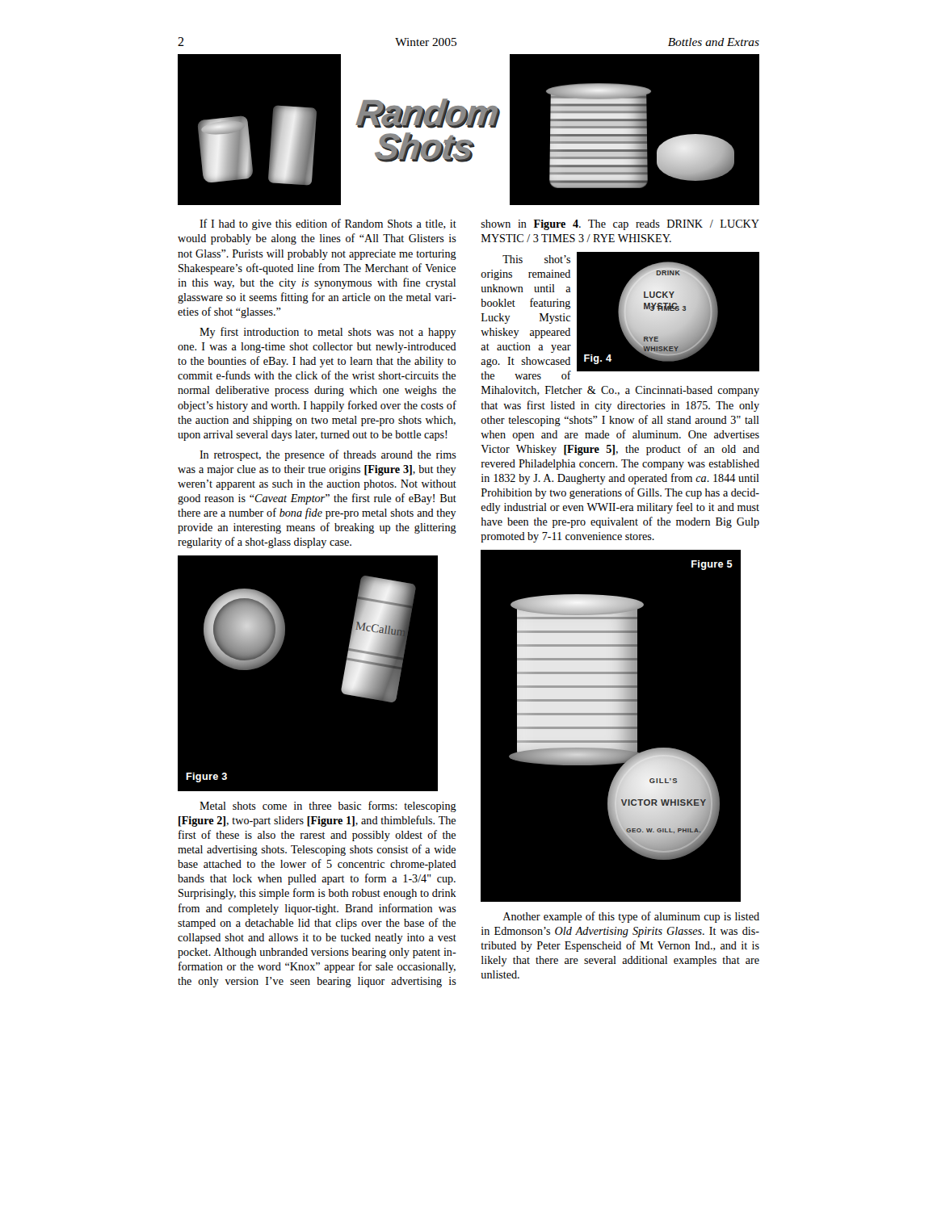2 Winter 2005 Bottles and Extras
Random
Shots
If I had to give this edition of Random Shots a title, it would probably be along the lines of “All That Glisters is not Glass”. Purists will probably not appreciate me torturing Shakespeare’s oft-quoted line from The Merchant of Venice in this way, but the city is synonymous with fine crystal glassware so it seems fitting for an article on the metal varieties of shot “glasses.”
My first introduction to metal shots was not a happy one. I was a long-time shot collector but newly-introduced to the bounties of eBay. I had yet to learn that the ability to commit e-funds with the click of the wrist short-circuits the normal deliberative process during which one weighs the object’s history and worth. I happily forked over the costs of the auction and shipping on two metal pre-pro shots which, upon arrival several days later, turned out to be bottle caps!
In retrospect, the presence of threads around the rims was a major clue as to their true origins [Figure 3], but they weren’t apparent as such in the auction photos. Not without good reason is “Caveat Emptor” the first rule of eBay! But there are a number of bona fide pre-pro metal shots and they provide an interesting means of breaking up the glittering regularity of a shot-glass display case.
McCallum
Figure 3
Metal shots come in three basic forms: telescoping [Figure 2], two-part sliders [Figure 1], and thimblefuls. The first of these is also the rarest and possibly oldest of the metal advertising shots. Telescoping shots consist of a wide base attached to the lower of 5 concentric chrome-plated bands that lock when pulled apart to form a 1-3/4" cup. Surprisingly, this simple form is both robust enough to drink from and completely liquor-tight. Brand information was stamped on a detachable lid that clips over the base of the collapsed shot and allows it to be tucked neatly into a vest pocket. Although unbranded versions bearing only patent information or the word “Knox” appear for sale occasionally, the only version I’ve seen bearing liquor advertising is shown in Figure 4. The cap reads DRINK / LUCKY MYSTIC / 3 TIMES 3 / RYE WHISKEY.
DRINK LUCKY MYSTIC 3 TIMES 3 RYE WHISKEY
Fig. 4
This shot’s origins remained unknown until a booklet featuring Lucky Mystic whiskey appeared at auction a year ago. It showcased the wares of Mihalovitch, Fletcher & Co., a Cincinnati-based company that was first listed in city directories in 1875. The only other telescoping “shots” I know of all stand around 3" tall when open and are made of aluminum. One advertises Victor Whiskey [Figure 5], the product of an old and revered Philadelphia concern. The company was established in 1832 by J. A. Daugherty and operated from ca. 1844 until Prohibition by two generations of Gills. The cup has a decidedly industrial or even WWII-era military feel to it and must have been the pre-pro equivalent of the modern Big Gulp promoted by 7-11 convenience stores.
GILL’S VICTOR WHISKEY GEO. W. GILL, PHILA.
Figure 5
Another example of this type of aluminum cup is listed in Edmonson’s Old Advertising Spirits Glasses. It was distributed by Peter Espenscheid of Mt Vernon Ind., and it is likely that there are several additional examples that are unlisted.